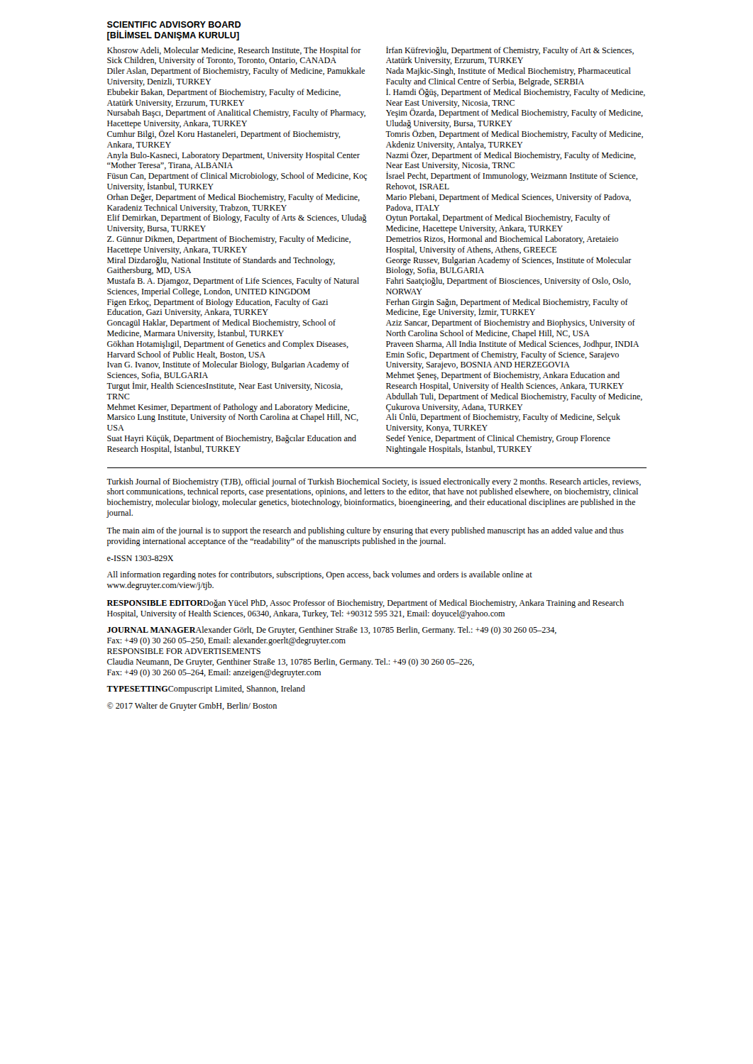SCIENTIFIC ADVISORY BOARD [BİLİMSEL DANIŞMA KURULU]
Khosrow Adeli, Molecular Medicine, Research Institute, The Hospital for Sick Children, University of Toronto, Toronto, Ontario, CANADA
Diler Aslan, Department of Biochemistry, Faculty of Medicine, Pamukkale University, Denizli, TURKEY
Ebubekir Bakan, Department of Biochemistry, Faculty of Medicine, Atatürk University, Erzurum, TURKEY
Nursabah Başcı, Department of Analitical Chemistry, Faculty of Pharmacy, Hacettepe University, Ankara, TURKEY
Cumhur Bilgi, Özel Koru Hastaneleri, Department of Biochemistry, Ankara, TURKEY
Anyla Bulo-Kasneci, Laboratory Department, University Hospital Center “Mother Teresa”, Tirana, ALBANIA
Füsun Can, Department of Clinical Microbiology, School of Medicine, Koç University, İstanbul, TURKEY
Orhan Değer, Department of Medical Biochemistry, Faculty of Medicine, Karadeniz Technical University, Trabzon, TURKEY
Elif Demirkan, Department of Biology, Faculty of Arts & Sciences, Uludağ University, Bursa, TURKEY
Z. Günnur Dikmen, Department of Biochemistry, Faculty of Medicine, Hacettepe University, Ankara, TURKEY
Miral Dizdaroğlu, National Institute of Standards and Technology, Gaithersburg, MD, USA
Mustafa B. A. Djamgoz, Department of Life Sciences, Faculty of Natural Sciences, Imperial College, London, UNITED KINGDOM
Figen Erkoç, Department of Biology Education, Faculty of Gazi Education, Gazi University, Ankara, TURKEY
Goncagül Haklar, Department of Medical Biochemistry, School of Medicine, Marmara University, İstanbul, TURKEY
Gökhan Hotamişlıgil, Department of Genetics and Complex Diseases, Harvard School of Public Healt, Boston, USA
Ivan G. Ivanov, Institute of Molecular Biology, Bulgarian Academy of Sciences, Sofia, BULGARIA
Turgut İmir, Health SciencesInstitute, Near East University, Nicosia, TRNC
Mehmet Kesimer, Department of Pathology and Laboratory Medicine, Marsico Lung Institute, University of North Carolina at Chapel Hill, NC, USA
Suat Hayri Küçük, Department of Biochemistry, Bağcılar Education and Research Hospital, İstanbul, TURKEY
İrfan Küfrevioğlu, Department of Chemistry, Faculty of Art & Sciences, Atatürk University, Erzurum, TURKEY
Nada Majkic-Singh, Institute of Medical Biochemistry, Pharmaceutical Faculty and Clinical Centre of Serbia, Belgrade, SERBIA
İ. Hamdi Öğüş, Department of Medical Biochemistry, Faculty of Medicine, Near East University, Nicosia, TRNC
Yeşim Özarda, Department of Medical Biochemistry, Faculty of Medicine, Uludağ University, Bursa, TURKEY
Tomris Özben, Department of Medical Biochemistry, Faculty of Medicine, Akdeniz University, Antalya, TURKEY
Nazmi Özer, Department of Medical Biochemistry, Faculty of Medicine, Near East University, Nicosia, TRNC
İsrael Pecht, Department of Immunology, Weizmann Institute of Science, Rehovot, ISRAEL
Mario Plebani, Department of Medical Sciences, University of Padova, Padova, ITALY
Oytun Portakal, Department of Medical Biochemistry, Faculty of Medicine, Hacettepe University, Ankara, TURKEY
Demetrios Rizos, Hormonal and Biochemical Laboratory, Aretaieio Hospital, University of Athens, Athens, GREECE
George Russev, Bulgarian Academy of Sciences, Institute of Molecular Biology, Sofia, BULGARIA
Fahri Saatçioğlu, Department of Biosciences, University of Oslo, Oslo, NORWAY
Ferhan Girgin Sağın, Department of Medical Biochemistry, Faculty of Medicine, Ege University, İzmir, TURKEY
Aziz Sancar, Department of Biochemistry and Biophysics, University of North Carolina School of Medicine, Chapel Hill, NC, USA
Praveen Sharma, All India Institute of Medical Sciences, Jodhpur, INDIA
Emin Sofic, Department of Chemistry, Faculty of Science, Sarajevo University, Sarajevo, BOSNIA AND HERZEGOVIA
Mehmet Şeneş, Department of Biochemistry, Ankara Education and Research Hospital, University of Health Sciences, Ankara, TURKEY
Abdullah Tuli, Department of Medical Biochemistry, Faculty of Medicine, Çukurova University, Adana, TURKEY
Ali Ünlü, Department of Biochemistry, Faculty of Medicine, Selçuk University, Konya, TURKEY
Sedef Yenice, Department of Clinical Chemistry, Group Florence Nightingale Hospitals, İstanbul, TURKEY
Turkish Journal of Biochemistry (TJB), official journal of Turkish Biochemical Society, is issued electronically every 2 months. Research articles, reviews, short communications, technical reports, case presentations, opinions, and letters to the editor, that have not published elsewhere, on biochemistry, clinical biochemistry, molecular biology, molecular genetics, biotechnology, bioinformatics, bioengineering, and their educational disciplines are published in the journal.
The main aim of the journal is to support the research and publishing culture by ensuring that every published manuscript has an added value and thus providing international acceptance of the “readability” of the manuscripts published in the journal.
e-ISSN 1303-829X
All information regarding notes for contributors, subscriptions, Open access, back volumes and orders is available online at
www.degruyter.com/view/j/tjb.
RESPONSIBLE EDITORDoğan Yücel PhD, Assoc Professor of Biochemistry, Department of Medical Biochemistry, Ankara Training and Research Hospital, University of Health Sciences, 06340, Ankara, Turkey, Tel: +90312 595 321, Email: doyucel@yahoo.com
JOURNAL MANAGERAlexander Görlt, De Gruyter, Genthiner Straße 13, 10785 Berlin, Germany. Tel.: +49 (0) 30 260 05–234,
Fax: +49 (0) 30 260 05–250, Email: alexander.goerlt@degruyter.com
RESPONSIBLE FOR ADVERTISEMENTS
Claudia Neumann, De Gruyter, Genthiner Straße 13, 10785 Berlin, Germany. Tel.: +49 (0) 30 260 05–226,
Fax: +49 (0) 30 260 05–264, Email: anzeigen@degruyter.com
TYPESETTINGCompuscript Limited, Shannon, Ireland
© 2017 Walter de Gruyter GmbH, Berlin/ Boston